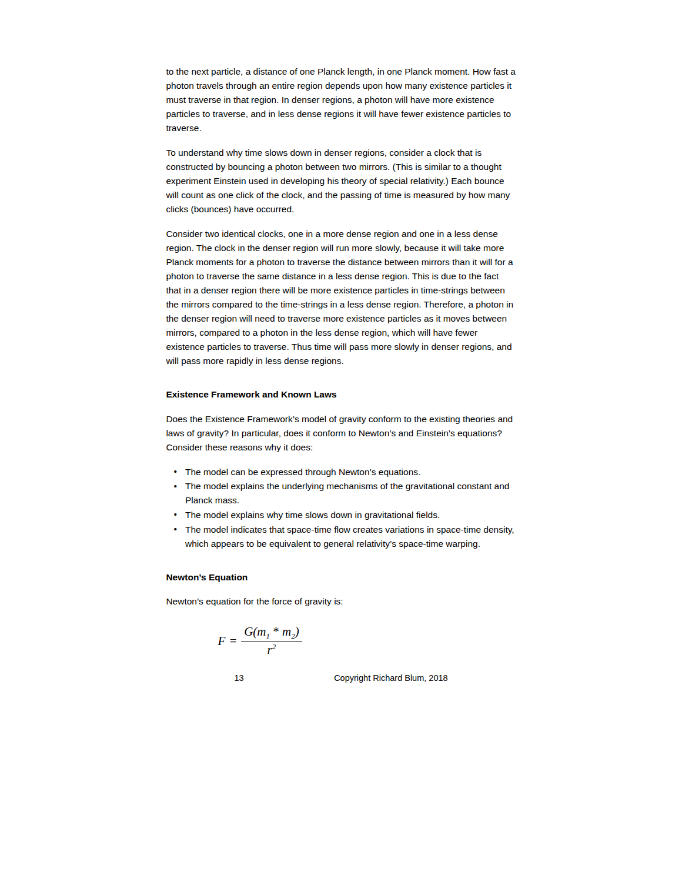to the next particle, a distance of one Planck length, in one Planck moment. How fast a photon travels through an entire region depends upon how many existence particles it must traverse in that region. In denser regions, a photon will have more existence particles to traverse, and in less dense regions it will have fewer existence particles to traverse.
To understand why time slows down in denser regions, consider a clock that is constructed by bouncing a photon between two mirrors. (This is similar to a thought experiment Einstein used in developing his theory of special relativity.) Each bounce will count as one click of the clock, and the passing of time is measured by how many clicks (bounces) have occurred.
Consider two identical clocks, one in a more dense region and one in a less dense region. The clock in the denser region will run more slowly, because it will take more Planck moments for a photon to traverse the distance between mirrors than it will for a photon to traverse the same distance in a less dense region. This is due to the fact that in a denser region there will be more existence particles in time-strings between the mirrors compared to the time-strings in a less dense region. Therefore, a photon in the denser region will need to traverse more existence particles as it moves between mirrors, compared to a photon in the less dense region, which will have fewer existence particles to traverse. Thus time will pass more slowly in denser regions, and will pass more rapidly in less dense regions.
Existence Framework and Known Laws
Does the Existence Framework’s model of gravity conform to the existing theories and laws of gravity? In particular, does it conform to Newton’s and Einstein’s equations? Consider these reasons why it does:
The model can be expressed through Newton’s equations.
The model explains the underlying mechanisms of the gravitational constant and Planck mass.
The model explains why time slows down in gravitational fields.
The model indicates that space-time flow creates variations in space-time density, which appears to be equivalent to general relativity’s space-time warping.
Newton’s Equation
Newton’s equation for the force of gravity is:
F = G(m1 * m2) r2
13 Copyright Richard Blum, 2018